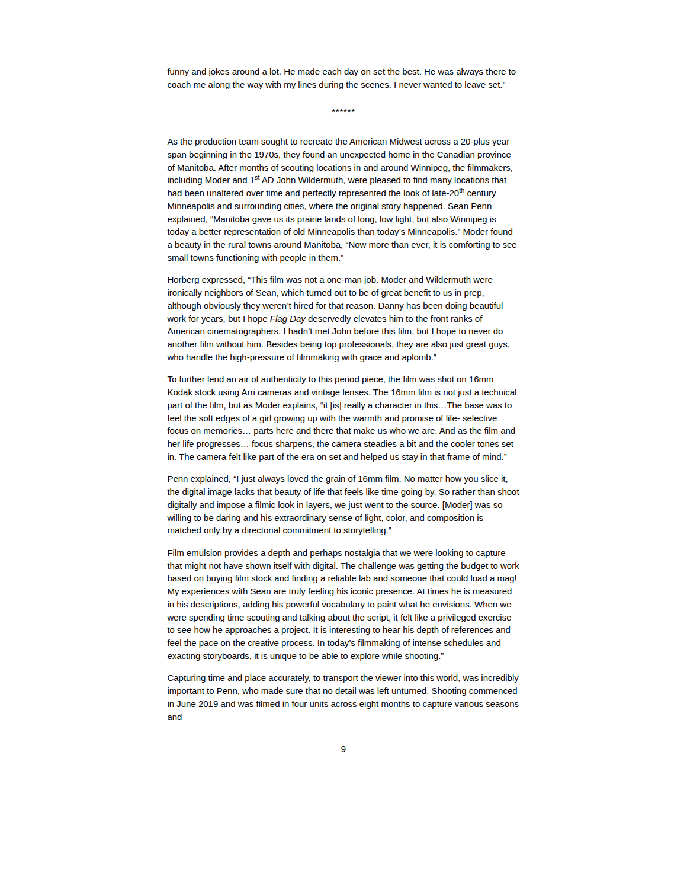funny and jokes around a lot. He made each day on set the best. He was always there to coach me along the way with my lines during the scenes. I never wanted to leave set.”
******
As the production team sought to recreate the American Midwest across a 20-plus year span beginning in the 1970s, they found an unexpected home in the Canadian province of Manitoba. After months of scouting locations in and around Winnipeg, the filmmakers, including Moder and 1st AD John Wildermuth, were pleased to find many locations that had been unaltered over time and perfectly represented the look of late-20th century Minneapolis and surrounding cities, where the original story happened. Sean Penn explained, “Manitoba gave us its prairie lands of long, low light, but also Winnipeg is today a better representation of old Minneapolis than today’s Minneapolis.” Moder found a beauty in the rural towns around Manitoba, “Now more than ever, it is comforting to see small towns functioning with people in them.”
Horberg expressed, “This film was not a one-man job. Moder and Wildermuth were ironically neighbors of Sean, which turned out to be of great benefit to us in prep, although obviously they weren’t hired for that reason. Danny has been doing beautiful work for years, but I hope Flag Day deservedly elevates him to the front ranks of American cinematographers. I hadn’t met John before this film, but I hope to never do another film without him. Besides being top professionals, they are also just great guys, who handle the high-pressure of filmmaking with grace and aplomb.”
To further lend an air of authenticity to this period piece, the film was shot on 16mm Kodak stock using Arri cameras and vintage lenses. The 16mm film is not just a technical part of the film, but as Moder explains, “it [is] really a character in this…The base was to feel the soft edges of a girl growing up with the warmth and promise of life- selective focus on memories… parts here and there that make us who we are. And as the film and her life progresses… focus sharpens, the camera steadies a bit and the cooler tones set in. The camera felt like part of the era on set and helped us stay in that frame of mind.”
Penn explained, “I just always loved the grain of 16mm film. No matter how you slice it, the digital image lacks that beauty of life that feels like time going by. So rather than shoot digitally and impose a filmic look in layers, we just went to the source. [Moder] was so willing to be daring and his extraordinary sense of light, color, and composition is matched only by a directorial commitment to storytelling.”
Film emulsion provides a depth and perhaps nostalgia that we were looking to capture that might not have shown itself with digital. The challenge was getting the budget to work based on buying film stock and finding a reliable lab and someone that could load a mag! My experiences with Sean are truly feeling his iconic presence. At times he is measured in his descriptions, adding his powerful vocabulary to paint what he envisions. When we were spending time scouting and talking about the script, it felt like a privileged exercise to see how he approaches a project. It is interesting to hear his depth of references and feel the pace on the creative process. In today’s filmmaking of intense schedules and exacting storyboards, it is unique to be able to explore while shooting.”
Capturing time and place accurately, to transport the viewer into this world, was incredibly important to Penn, who made sure that no detail was left unturned. Shooting commenced in June 2019 and was filmed in four units across eight months to capture various seasons and
9